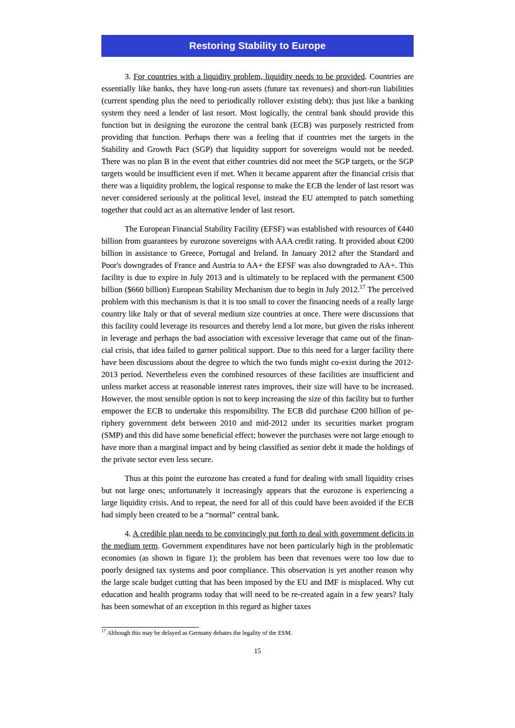Restoring Stability to Europe
3. For countries with a liquidity problem, liquidity needs to be provided. Countries are essentially like banks, they have long-run assets (future tax revenues) and short-run liabilities (current spending plus the need to periodically rollover existing debt); thus just like a banking system they need a lender of last resort. Most logically, the central bank should provide this function but in designing the eurozone the central bank (ECB) was purposely restricted from providing that function. Perhaps there was a feeling that if countries met the targets in the Stability and Growth Pact (SGP) that liquidity support for sovereigns would not be needed. There was no plan B in the event that either countries did not meet the SGP targets, or the SGP targets would be insufficient even if met. When it became apparent after the financial crisis that there was a liquidity problem, the logical response to make the ECB the lender of last resort was never considered seriously at the political level, instead the EU attempted to patch something together that could act as an alternative lender of last resort.
The European Financial Stability Facility (EFSF) was established with resources of €440 billion from guarantees by eurozone sovereigns with AAA credit rating. It provided about €200 billion in assistance to Greece, Portugal and Ireland. In January 2012 after the Standard and Poor's downgrades of France and Austria to AA+ the EFSF was also downgraded to AA+. This facility is due to expire in July 2013 and is ultimately to be replaced with the permanent €500 billion ($660 billion) European Stability Mechanism due to begin in July 2012.17 The perceived problem with this mechanism is that it is too small to cover the financing needs of a really large country like Italy or that of several medium size countries at once. There were discussions that this facility could leverage its resources and thereby lend a lot more, but given the risks inherent in leverage and perhaps the bad association with excessive leverage that came out of the financial crisis, that idea failed to garner political support. Due to this need for a larger facility there have been discussions about the degree to which the two funds might co-exist during the 2012-2013 period. Nevertheless even the combined resources of these facilities are insufficient and unless market access at reasonable interest rates improves, their size will have to be increased. However, the most sensible option is not to keep increasing the size of this facility but to further empower the ECB to undertake this responsibility. The ECB did purchase €200 billion of periphery government debt between 2010 and mid-2012 under its securities market program (SMP) and this did have some beneficial effect; however the purchases were not large enough to have more than a marginal impact and by being classified as senior debt it made the holdings of the private sector even less secure.
Thus at this point the eurozone has created a fund for dealing with small liquidity crises but not large ones; unfortunately it increasingly appears that the eurozone is experiencing a large liquidity crisis. And to repeat, the need for all of this could have been avoided if the ECB had simply been created to be a “normal” central bank.
4. A credible plan needs to be convincingly put forth to deal with government deficits in the medium term. Government expenditures have not been particularly high in the problematic economies (as shown in figure 1); the problem has been that revenues were too low due to poorly designed tax systems and poor compliance. This observation is yet another reason why the large scale budget cutting that has been imposed by the EU and IMF is misplaced. Why cut education and health programs today that will need to be re-created again in a few years? Italy has been somewhat of an exception in this regard as higher taxes
17 Although this may be delayed as Germany debates the legality of the ESM.
15